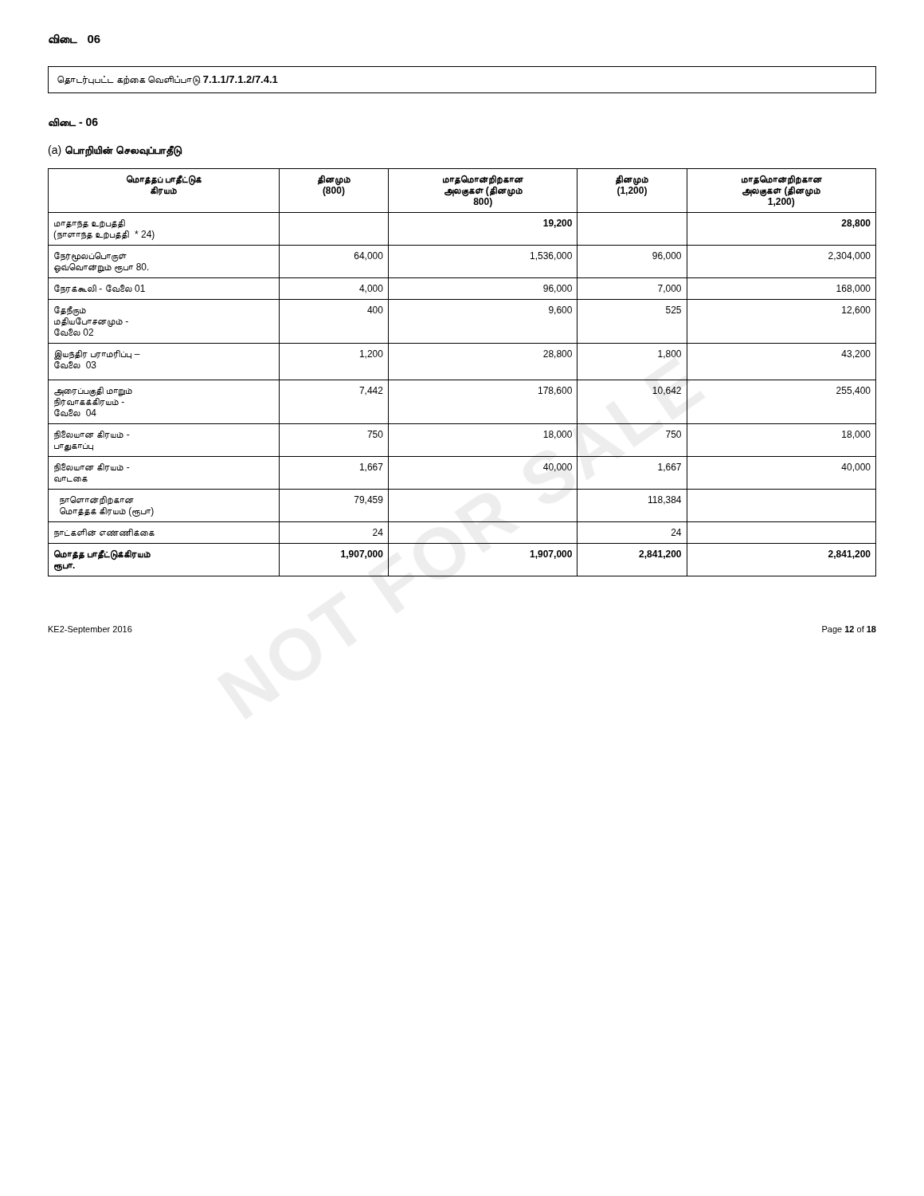NOT FOR SALE
விடை 06
தொடர்புபட்ட கற்கை வெளிப்பாடு 7.1.1/7.1.2/7.4.1
விடை - 06
(a) பொறியின் செலவுப்பாதீடு
| மொத்தப் பாதீட்டுக் கிரயம் | தினமும் (800) | மாதமொன்றிற்கான அலகுகள் (தினமும் 800) | தினமும் (1,200) | மாதமொன்றிற்கான அலகுகள் (தினமும் 1,200) |
| --- | --- | --- | --- | --- |
| மாதாந்த உற்பத்தி (நாளாந்த உற்பத்தி * 24) | | 19,200 | | 28,800 |
| நேர்மூலப்பொருள் ஒவ்வொன்றும் ரூபா 80. | 64,000 | 1,536,000 | 96,000 | 2,304,000 |
| நேரக்கூலி - வேலை 01 | 4,000 | 96,000 | 7,000 | 168,000 |
| தேநீரும் மதியபோசனமும் - வேலை 02 | 400 | 9,600 | 525 | 12,600 |
| இயந்திர பராமரிப்பு – வேலை 03 | 1,200 | 28,800 | 1,800 | 43,200 |
| அரைப்பகுதி மாறும் நிர்வாகக்கிரயம் - வேலை 04 | 7,442 | 178,600 | 10,642 | 255,400 |
| நிலையான கிரயம் - பாதுகாப்பு | 750 | 18,000 | 750 | 18,000 |
| நிலையான கிரயம் - வாடகை | 1,667 | 40,000 | 1,667 | 40,000 |
| நாளொன்றிற்கான மொத்தக் கிரயம் (ரூபா) | 79,459 | | 118,384 | |
| நாட்களின் எண்ணிக்கை | 24 | | 24 | |
| மொத்த பாதீட்டுக்கிரயம் ரூபா. | 1,907,000 | 1,907,000 | 2,841,200 | 2,841,200 |
KE2-September 2016 Page 12 of 18